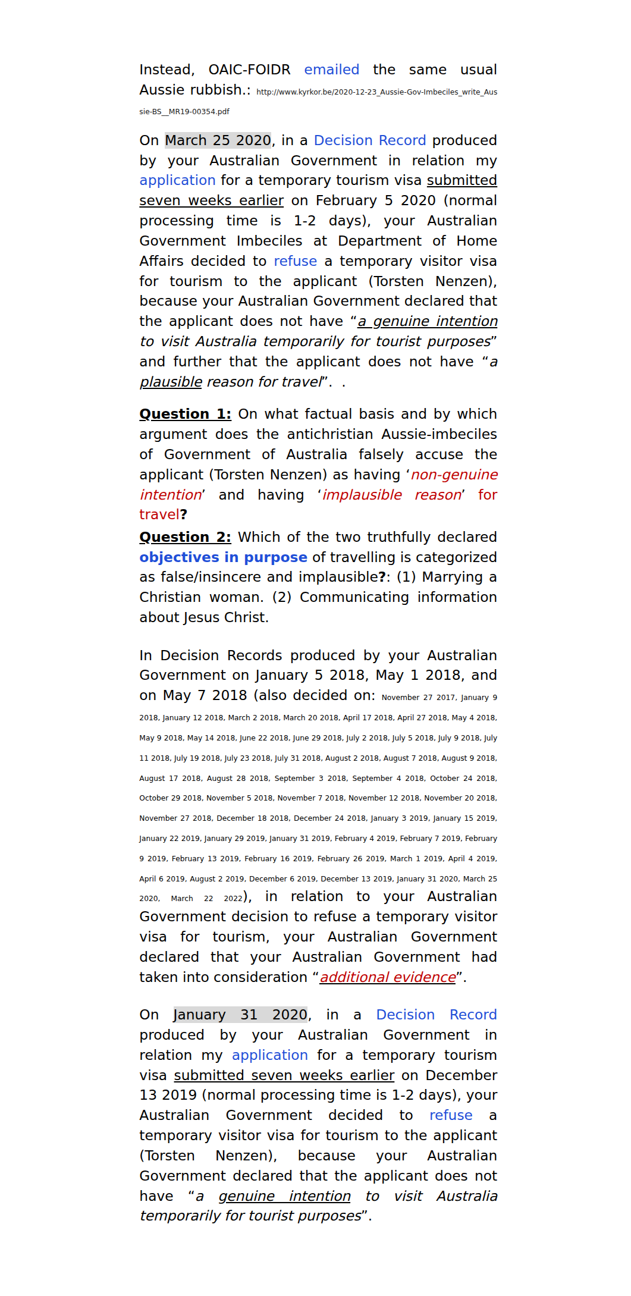Instead, OAIC-FOIDR emailed the same usual Aussie rubbish.: http://www.kyrkor.be/2020-12-23_Aussie-Gov-Imbeciles_write_Aussie-BS__MR19-00354.pdf
On March 25 2020, in a Decision Record produced by your Australian Government in relation my application for a temporary tourism visa submitted seven weeks earlier on February 5 2020 (normal processing time is 1-2 days), your Australian Government Imbeciles at Department of Home Affairs decided to refuse a temporary visitor visa for tourism to the applicant (Torsten Nenzen), because your Australian Government declared that the applicant does not have “a genuine intention to visit Australia temporarily for tourist purposes” and further that the applicant does not have “a plausible reason for travel”. .
Question 1: On what factual basis and by which argument does the antichristian Aussie-imbeciles of Government of Australia falsely accuse the applicant (Torsten Nenzen) as having ‘non-genuine intention’ and having ‘implausible reason’ for travel?
Question 2: Which of the two truthfully declared objectives in purpose of travelling is categorized as false/insincere and implausible?: (1) Marrying a Christian woman. (2) Communicating information about Jesus Christ.
In Decision Records produced by your Australian Government on January 5 2018, May 1 2018, and on May 7 2018 (also decided on: November 27 2017, January 9 2018, January 12 2018, March 2 2018, March 20 2018, April 17 2018, April 27 2018, May 4 2018, May 9 2018, May 14 2018, June 22 2018, June 29 2018, July 2 2018, July 5 2018, July 9 2018, July 11 2018, July 19 2018, July 23 2018, July 31 2018, August 2 2018, August 7 2018, August 9 2018, August 17 2018, August 28 2018, September 3 2018, September 4 2018, October 24 2018, October 29 2018, November 5 2018, November 7 2018, November 12 2018, November 20 2018, November 27 2018, December 18 2018, December 24 2018, January 3 2019, January 15 2019, January 22 2019, January 29 2019, January 31 2019, February 4 2019, February 7 2019, February 9 2019, February 13 2019, February 16 2019, February 26 2019, March 1 2019, April 4 2019, April 6 2019, August 2 2019, December 6 2019, December 13 2019, January 31 2020, March 25 2020, March 22 2022), in relation to your Australian Government decision to refuse a temporary visitor visa for tourism, your Australian Government declared that your Australian Government had taken into consideration “additional evidence”.
On January 31 2020, in a Decision Record produced by your Australian Government in relation my application for a temporary tourism visa submitted seven weeks earlier on December 13 2019 (normal processing time is 1-2 days), your Australian Government decided to refuse a temporary visitor visa for tourism to the applicant (Torsten Nenzen), because your Australian Government declared that the applicant does not have “a genuine intention to visit Australia temporarily for tourist purposes”.